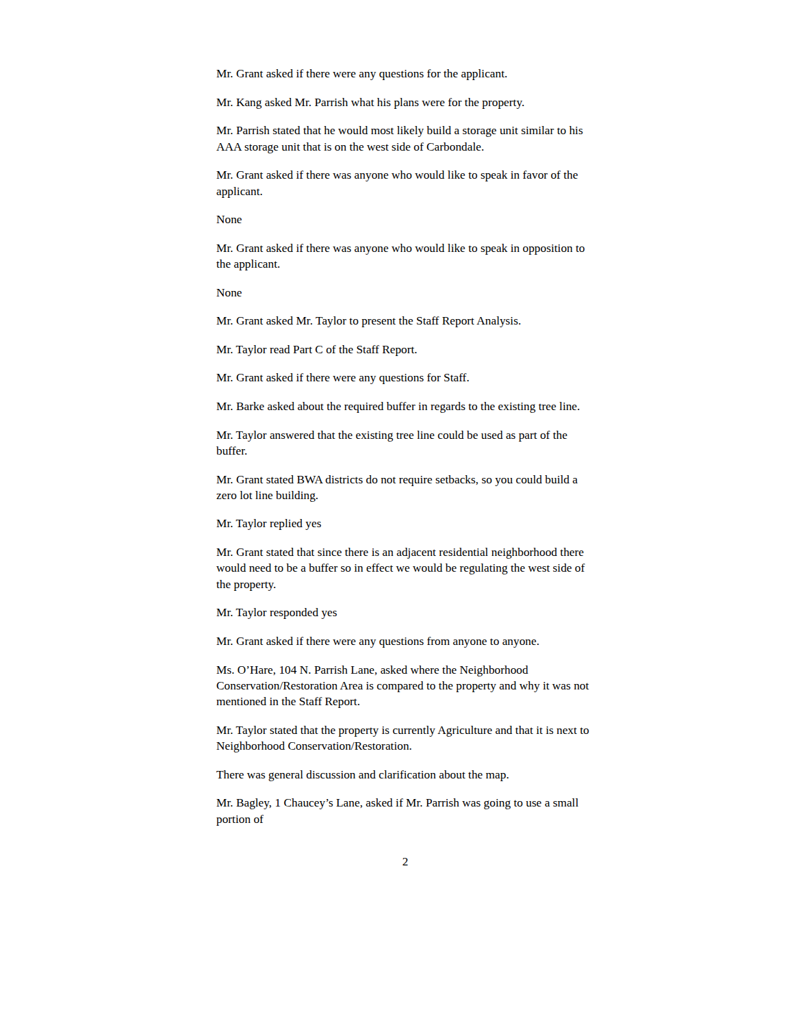Mr. Grant asked if there were any questions for the applicant.
Mr. Kang asked Mr. Parrish what his plans were for the property.
Mr. Parrish stated that he would most likely build a storage unit similar to his AAA storage unit that is on the west side of Carbondale.
Mr. Grant asked if there was anyone who would like to speak in favor of the applicant.
None
Mr. Grant asked if there was anyone who would like to speak in opposition to the applicant.
None
Mr. Grant asked Mr. Taylor to present the Staff Report Analysis.
Mr. Taylor read Part C of the Staff Report.
Mr. Grant asked if there were any questions for Staff.
Mr. Barke asked about the required buffer in regards to the existing tree line.
Mr. Taylor answered that the existing tree line could be used as part of the buffer.
Mr. Grant stated BWA districts do not require setbacks, so you could build a zero lot line building.
Mr. Taylor replied yes
Mr. Grant stated that since there is an adjacent residential neighborhood there would need to be a buffer so in effect we would be regulating the west side of the property.
Mr. Taylor responded yes
Mr. Grant asked if there were any questions from anyone to anyone.
Ms. O’Hare, 104 N. Parrish Lane, asked where the Neighborhood Conservation/Restoration Area is compared to the property and why it was not mentioned in the Staff Report.
Mr. Taylor stated that the property is currently Agriculture and that it is next to Neighborhood Conservation/Restoration.
There was general discussion and clarification about the map.
Mr. Bagley, 1 Chaucey’s Lane, asked if Mr. Parrish was going to use a small portion of
2